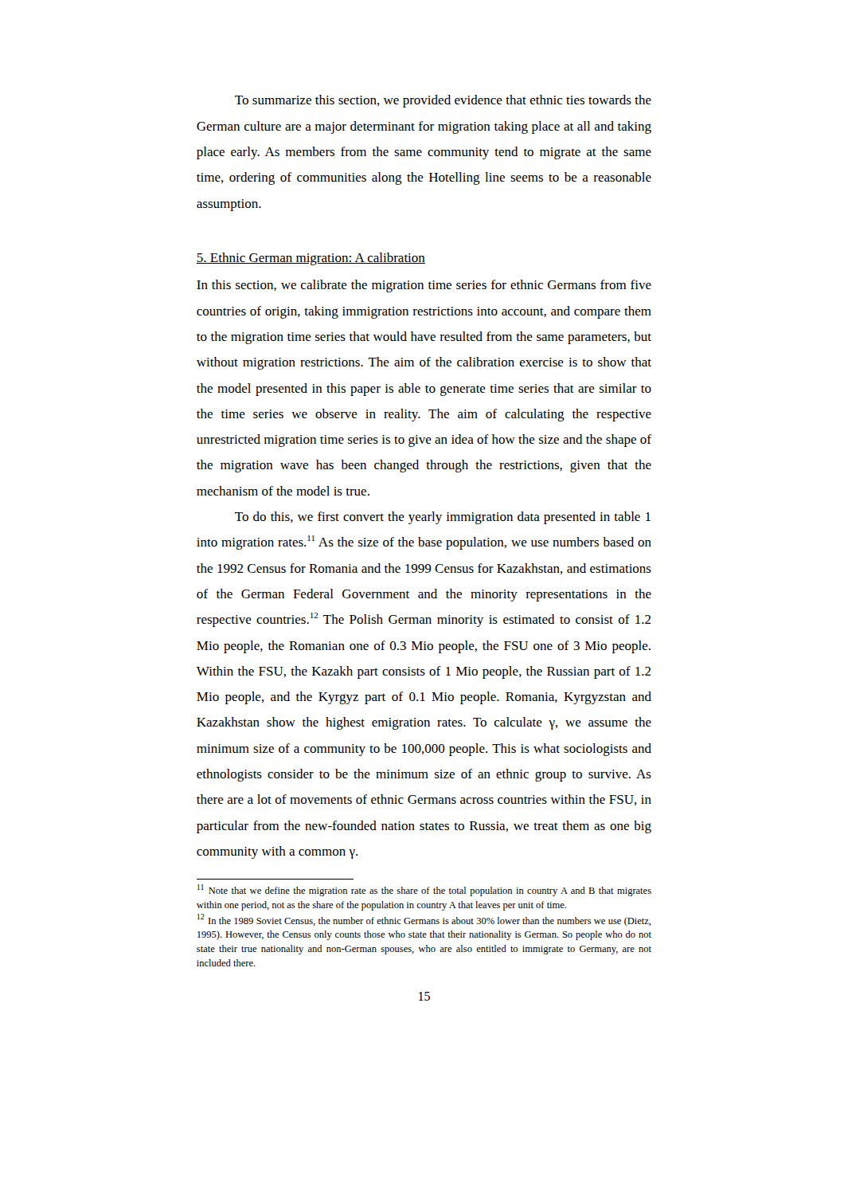To summarize this section, we provided evidence that ethnic ties towards the German culture are a major determinant for migration taking place at all and taking place early. As members from the same community tend to migrate at the same time, ordering of communities along the Hotelling line seems to be a reasonable assumption.
5. Ethnic German migration: A calibration
In this section, we calibrate the migration time series for ethnic Germans from five countries of origin, taking immigration restrictions into account, and compare them to the migration time series that would have resulted from the same parameters, but without migration restrictions. The aim of the calibration exercise is to show that the model presented in this paper is able to generate time series that are similar to the time series we observe in reality. The aim of calculating the respective unrestricted migration time series is to give an idea of how the size and the shape of the migration wave has been changed through the restrictions, given that the mechanism of the model is true.
To do this, we first convert the yearly immigration data presented in table 1 into migration rates.11 As the size of the base population, we use numbers based on the 1992 Census for Romania and the 1999 Census for Kazakhstan, and estimations of the German Federal Government and the minority representations in the respective countries.12 The Polish German minority is estimated to consist of 1.2 Mio people, the Romanian one of 0.3 Mio people, the FSU one of 3 Mio people. Within the FSU, the Kazakh part consists of 1 Mio people, the Russian part of 1.2 Mio people, and the Kyrgyz part of 0.1 Mio people. Romania, Kyrgyzstan and Kazakhstan show the highest emigration rates. To calculate γ, we assume the minimum size of a community to be 100,000 people. This is what sociologists and ethnologists consider to be the minimum size of an ethnic group to survive. As there are a lot of movements of ethnic Germans across countries within the FSU, in particular from the new-founded nation states to Russia, we treat them as one big community with a common γ.
11 Note that we define the migration rate as the share of the total population in country A and B that migrates within one period, not as the share of the population in country A that leaves per unit of time.
12 In the 1989 Soviet Census, the number of ethnic Germans is about 30% lower than the numbers we use (Dietz, 1995). However, the Census only counts those who state that their nationality is German. So people who do not state their true nationality and non-German spouses, who are also entitled to immigrate to Germany, are not included there.
15